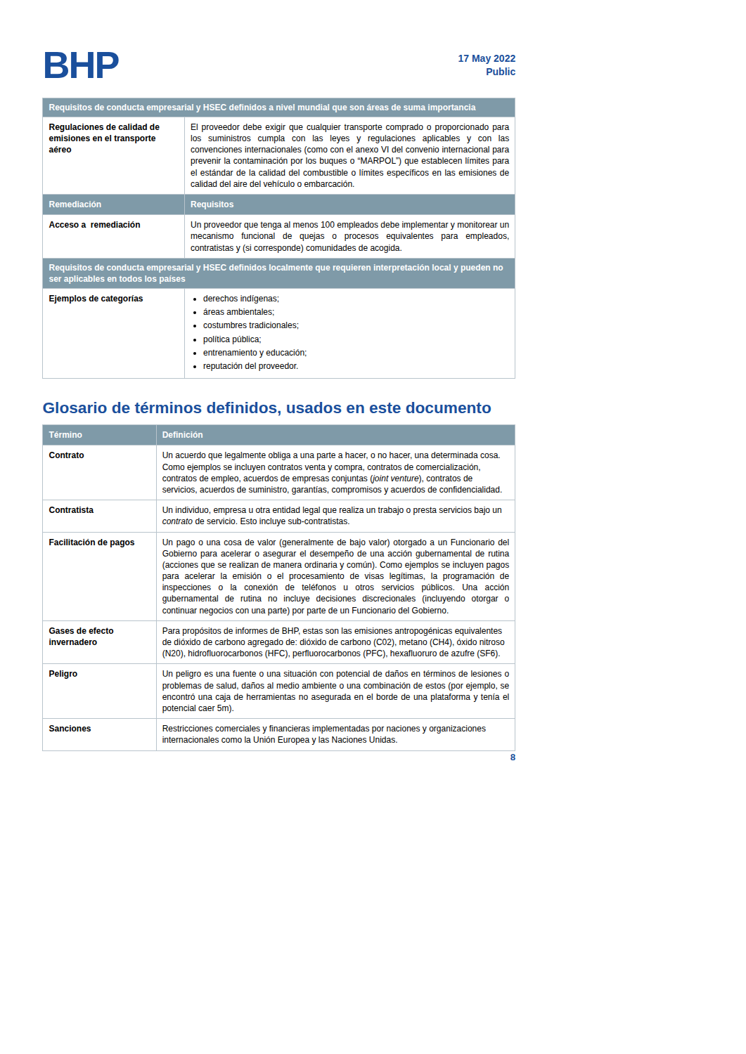BHP
17 May 2022
Public
| Requisitos de conducta empresarial y HSEC definidos a nivel mundial que son áreas de suma importancia |
| Regulaciones de calidad de emisiones en el transporte aéreo | El proveedor debe exigir que cualquier transporte comprado o proporcionado para los suministros cumpla con las leyes y regulaciones aplicables y con las convenciones internacionales (como con el anexo VI del convenio internacional para prevenir la contaminación por los buques o “MARPOL”) que establecen límites para el estándar de la calidad del combustible o límites específicos en las emisiones de calidad del aire del vehículo o embarcación. |
| Remediación | Requisitos |
| Acceso a remediación | Un proveedor que tenga al menos 100 empleados debe implementar y monitorear un mecanismo funcional de quejas o procesos equivalentes para empleados, contratistas y (si corresponde) comunidades de acogida. |
| Requisitos de conducta empresarial y HSEC definidos localmente que requieren interpretación local y pueden no ser aplicables en todos los países |
| Ejemplos de categorías | derechos indígenas; áreas ambientales; costumbres tradicionales; política pública; entrenamiento y educación; reputación del proveedor. |
Glosario de términos definidos, usados en este documento
| Término | Definición |
| --- | --- |
| Contrato | Un acuerdo que legalmente obliga a una parte a hacer, o no hacer, una determinada cosa. Como ejemplos se incluyen contratos venta y compra, contratos de comercialización, contratos de empleo, acuerdos de empresas conjuntas ( joint venture ), contratos de servicios, acuerdos de suministro, garantías, compromisos y acuerdos de confidencialidad. |
| Contratista | Un individuo, empresa u otra entidad legal que realiza un trabajo o presta servicios bajo un contrato de servicio. Esto incluye sub-contratistas. |
| Facilitación de pagos | Un pago o una cosa de valor (generalmente de bajo valor) otorgado a un Funcionario del Gobierno para acelerar o asegurar el desempeño de una acción gubernamental de rutina (acciones que se realizan de manera ordinaria y común). Como ejemplos se incluyen pagos para acelerar la emisión o el procesamiento de visas legítimas, la programación de inspecciones o la conexión de teléfonos u otros servicios públicos. Una acción gubernamental de rutina no incluye decisiones discrecionales (incluyendo otorgar o continuar negocios con una parte) por parte de un Funcionario del Gobierno. |
| Gases de efecto invernadero | Para propósitos de informes de BHP, estas son las emisiones antropogénicas equivalentes de dióxido de carbono agregado de: dióxido de carbono (C02), metano (CH4), óxido nitroso (N20), hidrofluorocarbonos (HFC), perfluorocarbonos (PFC), hexafluoruro de azufre (SF6). |
| Peligro | Un peligro es una fuente o una situación con potencial de daños en términos de lesiones o problemas de salud, daños al medio ambiente o una combinación de estos (por ejemplo, se encontró una caja de herramientas no asegurada en el borde de una plataforma y tenía el potencial caer 5m). |
| Sanciones | Restricciones comerciales y financieras implementadas por naciones y organizaciones internacionales como la Unión Europea y las Naciones Unidas. |
8